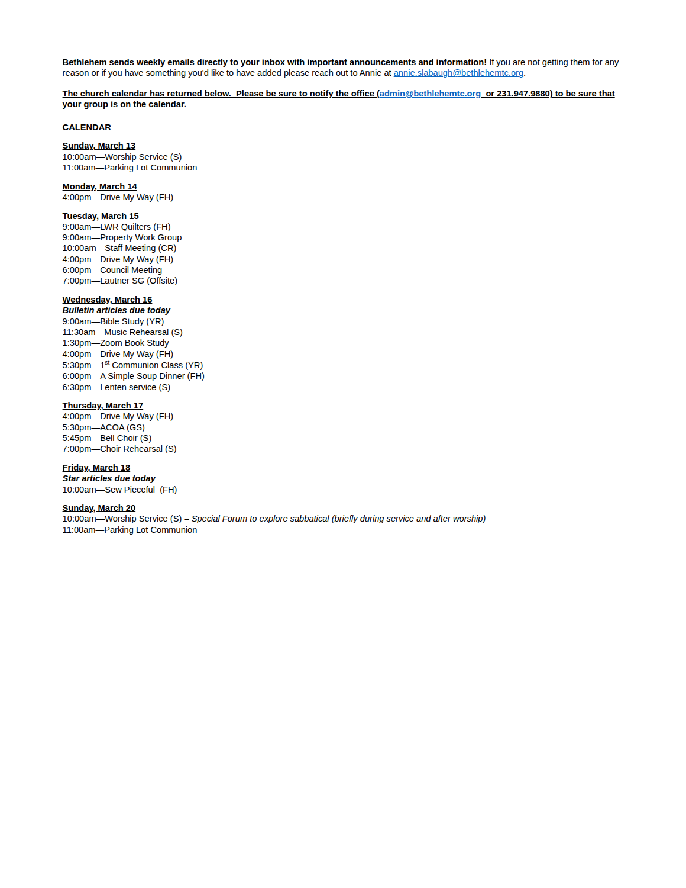Bethlehem sends weekly emails directly to your inbox with important announcements and information! If you are not getting them for any reason or if you have something you'd like to have added please reach out to Annie at annie.slabaugh@bethlehemtc.org.
The church calendar has returned below. Please be sure to notify the office (admin@bethlehemtc.org or 231.947.9880) to be sure that your group is on the calendar.
CALENDAR
Sunday, March 13
10:00am—Worship Service (S)
11:00am—Parking Lot Communion
Monday, March 14
4:00pm—Drive My Way (FH)
Tuesday, March 15
9:00am—LWR Quilters (FH)
9:00am—Property Work Group
10:00am—Staff Meeting (CR)
4:00pm—Drive My Way (FH)
6:00pm—Council Meeting
7:00pm—Lautner SG (Offsite)
Wednesday, March 16
Bulletin articles due today
9:00am—Bible Study (YR)
11:30am—Music Rehearsal (S)
1:30pm—Zoom Book Study
4:00pm—Drive My Way (FH)
5:30pm—1st Communion Class (YR)
6:00pm—A Simple Soup Dinner (FH)
6:30pm—Lenten service (S)
Thursday, March 17
4:00pm—Drive My Way (FH)
5:30pm—ACOA (GS)
5:45pm—Bell Choir (S)
7:00pm—Choir Rehearsal (S)
Friday, March 18
Star articles due today
10:00am—Sew Pieceful (FH)
Sunday, March 20
10:00am—Worship Service (S) – Special Forum to explore sabbatical (briefly during service and after worship)
11:00am—Parking Lot Communion